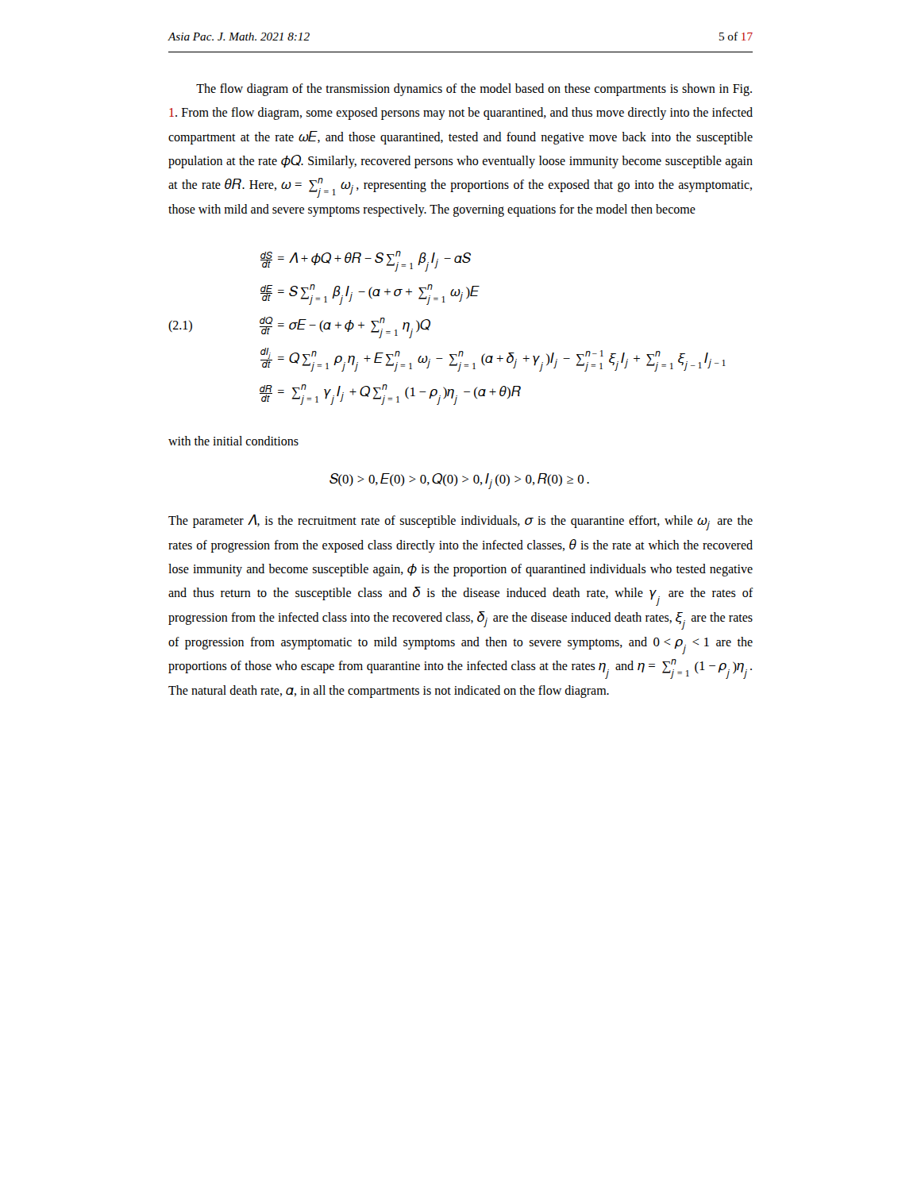Asia Pac. J. Math. 2021 8:12 5 of 17
The flow diagram of the transmission dynamics of the model based on these compartments is shown in Fig. 1. From the flow diagram, some exposed persons may not be quarantined, and thus move directly into the infected compartment at the rate ωE, and those quarantined, tested and found negative move back into the susceptible population at the rate ϕQ. Similarly, recovered persons who eventually loose immunity become susceptible again at the rate θR. Here, ω=∑j=1nωj, representing the proportions of the exposed that go into the asymptomatic, those with mild and severe symptoms respectively. The governing equations for the model then become
(2.1)
| d S d t | = | Λ + ϕ Q + θ R − S ∑ j = 1 n β j I j − α S |
| d E d t | = | S ∑ j = 1 n β j I j − ( α + σ + ∑ j = 1 n ω j ) E |
| d Q d t | = | σ E − ( α + ϕ + ∑ j = 1 n η j ) Q |
| d I j d t | = | Q ∑ j = 1 n ρ j η j + E ∑ j = 1 n ω j − ∑ j = 1 n ( α + δ j + γ j ) I j − ∑ j = 1 n − 1 ξ j I j + ∑ j = 1 n ξ j − 1 I j − 1 |
| d R d t | = | ∑ j = 1 n γ j I j + Q ∑ j = 1 n ( 1 − ρ j ) η j − ( α + θ ) R |
with the initial conditions
S(0)>0, E(0)>0, Q(0)>0, Ij(0)>0, R(0)≥0.
The parameter Λ, is the recruitment rate of susceptible individuals, σ is the quarantine effort, while ωj are the rates of progression from the exposed class directly into the infected classes, θ is the rate at which the recovered lose immunity and become susceptible again, ϕ is the proportion of quarantined individuals who tested negative and thus return to the susceptible class and δ is the disease induced death rate, while γj are the rates of progression from the infected class into the recovered class, δj are the disease induced death rates, ξj are the rates of progression from asymptomatic to mild symptoms and then to severe symptoms, and 0<ρj<1 are the proportions of those who escape from quarantine into the infected class at the rates ηj and η=∑j=1n(1−ρj)ηj. The natural death rate, α, in all the compartments is not indicated on the flow diagram.